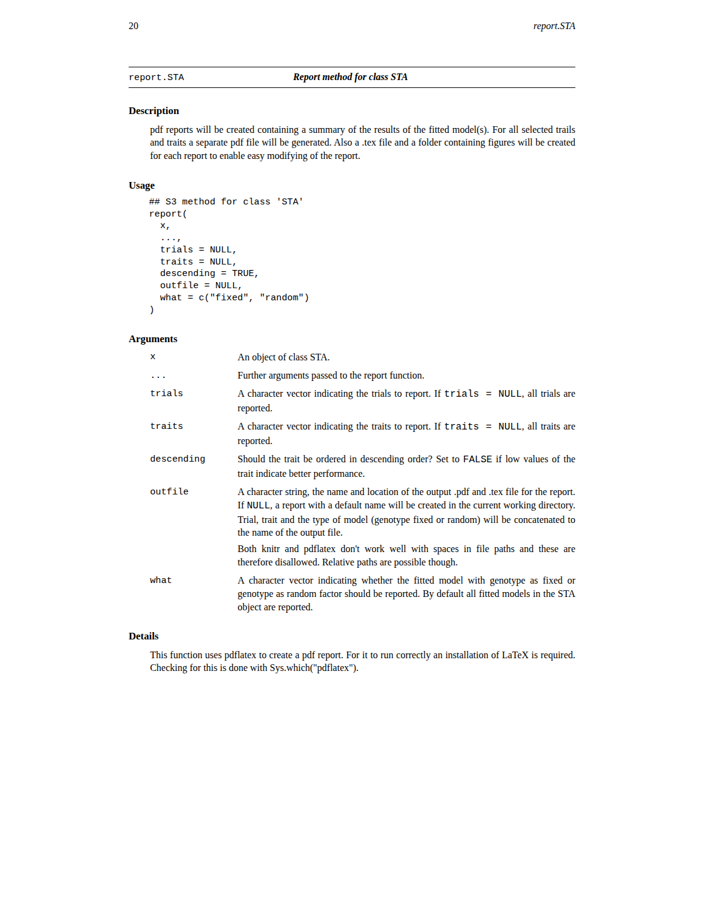20 report.STA
report.STA Report method for class STA
Description
pdf reports will be created containing a summary of the results of the fitted model(s). For all selected trails and traits a separate pdf file will be generated. Also a .tex file and a folder containing figures will be created for each report to enable easy modifying of the report.
Usage
## S3 method for class 'STA'
report(
  x,
  ...,
  trials = NULL,
  traits = NULL,
  descending = TRUE,
  outfile = NULL,
  what = c("fixed", "random")
)
Arguments
x
An object of class STA.
...
Further arguments passed to the report function.
trials
A character vector indicating the trials to report. If trials = NULL, all trials are reported.
traits
A character vector indicating the traits to report. If traits = NULL, all traits are reported.
descending
Should the trait be ordered in descending order? Set to FALSE if low values of the trait indicate better performance.
outfile
A character string, the name and location of the output .pdf and .tex file for the report. If NULL, a report with a default name will be created in the current working directory. Trial, trait and the type of model (genotype fixed or random) will be concatenated to the name of the output file.
Both knitr and pdflatex don't work well with spaces in file paths and these are therefore disallowed. Relative paths are possible though.
what
A character vector indicating whether the fitted model with genotype as fixed or genotype as random factor should be reported. By default all fitted models in the STA object are reported.
Details
This function uses pdflatex to create a pdf report. For it to run correctly an installation of LaTeX is required. Checking for this is done with Sys.which("pdflatex").